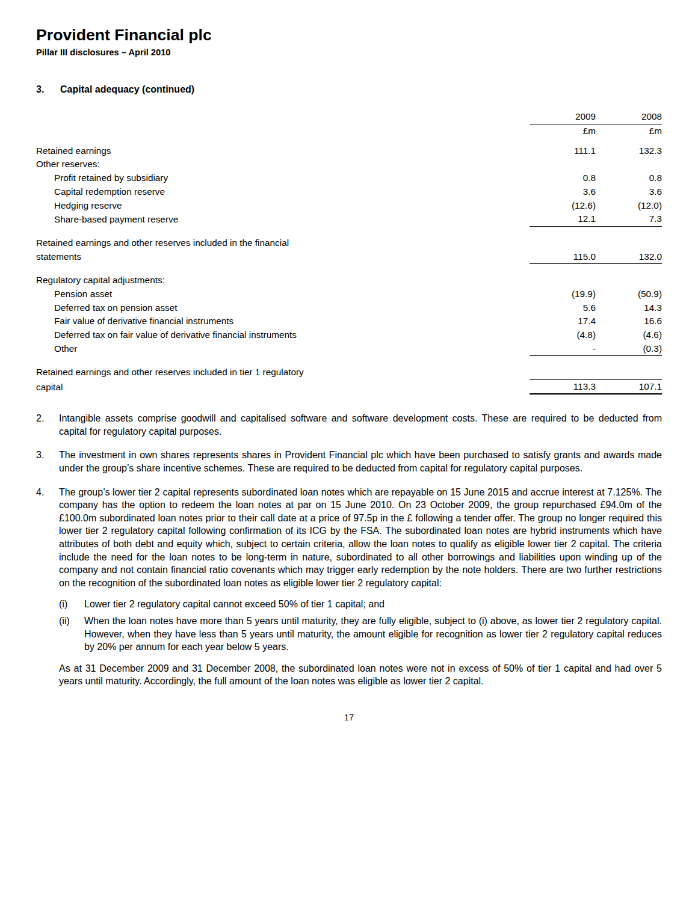Provident Financial plc
Pillar III disclosures – April 2010
3. Capital adequacy (continued)
| | 2009 | 2008 |
| | £m | £m |
| Retained earnings | 111.1 | 132.3 |
| Other reserves: | | |
| Profit retained by subsidiary | 0.8 | 0.8 |
| Capital redemption reserve | 3.6 | 3.6 |
| Hedging reserve | (12.6) | (12.0) |
| Share-based payment reserve | 12.1 | 7.3 |
| Retained earnings and other reserves included in the financial | | |
| statements | 115.0 | 132.0 |
| Regulatory capital adjustments: | | |
| Pension asset | (19.9) | (50.9) |
| Deferred tax on pension asset | 5.6 | 14.3 |
| Fair value of derivative financial instruments | 17.4 | 16.6 |
| Deferred tax on fair value of derivative financial instruments | (4.8) | (4.6) |
| Other | - | (0.3) |
| Retained earnings and other reserves included in tier 1 regulatory | | |
| capital | 113.3 | 107.1 |
2. Intangible assets comprise goodwill and capitalised software and software development costs. These are required to be deducted from capital for regulatory capital purposes.
3. The investment in own shares represents shares in Provident Financial plc which have been purchased to satisfy grants and awards made under the group’s share incentive schemes. These are required to be deducted from capital for regulatory capital purposes.
4. The group’s lower tier 2 capital represents subordinated loan notes which are repayable on 15 June 2015 and accrue interest at 7.125%. The company has the option to redeem the loan notes at par on 15 June 2010. On 23 October 2009, the group repurchased £94.0m of the £100.0m subordinated loan notes prior to their call date at a price of 97.5p in the £ following a tender offer. The group no longer required this lower tier 2 regulatory capital following confirmation of its ICG by the FSA. The subordinated loan notes are hybrid instruments which have attributes of both debt and equity which, subject to certain criteria, allow the loan notes to qualify as eligible lower tier 2 capital. The criteria include the need for the loan notes to be long-term in nature, subordinated to all other borrowings and liabilities upon winding up of the company and not contain financial ratio covenants which may trigger early redemption by the note holders. There are two further restrictions on the recognition of the subordinated loan notes as eligible lower tier 2 regulatory capital:
(i) Lower tier 2 regulatory capital cannot exceed 50% of tier 1 capital; and
(ii) When the loan notes have more than 5 years until maturity, they are fully eligible, subject to (i) above, as lower tier 2 regulatory capital. However, when they have less than 5 years until maturity, the amount eligible for recognition as lower tier 2 regulatory capital reduces by 20% per annum for each year below 5 years.
As at 31 December 2009 and 31 December 2008, the subordinated loan notes were not in excess of 50% of tier 1 capital and had over 5 years until maturity. Accordingly, the full amount of the loan notes was eligible as lower tier 2 capital.
17